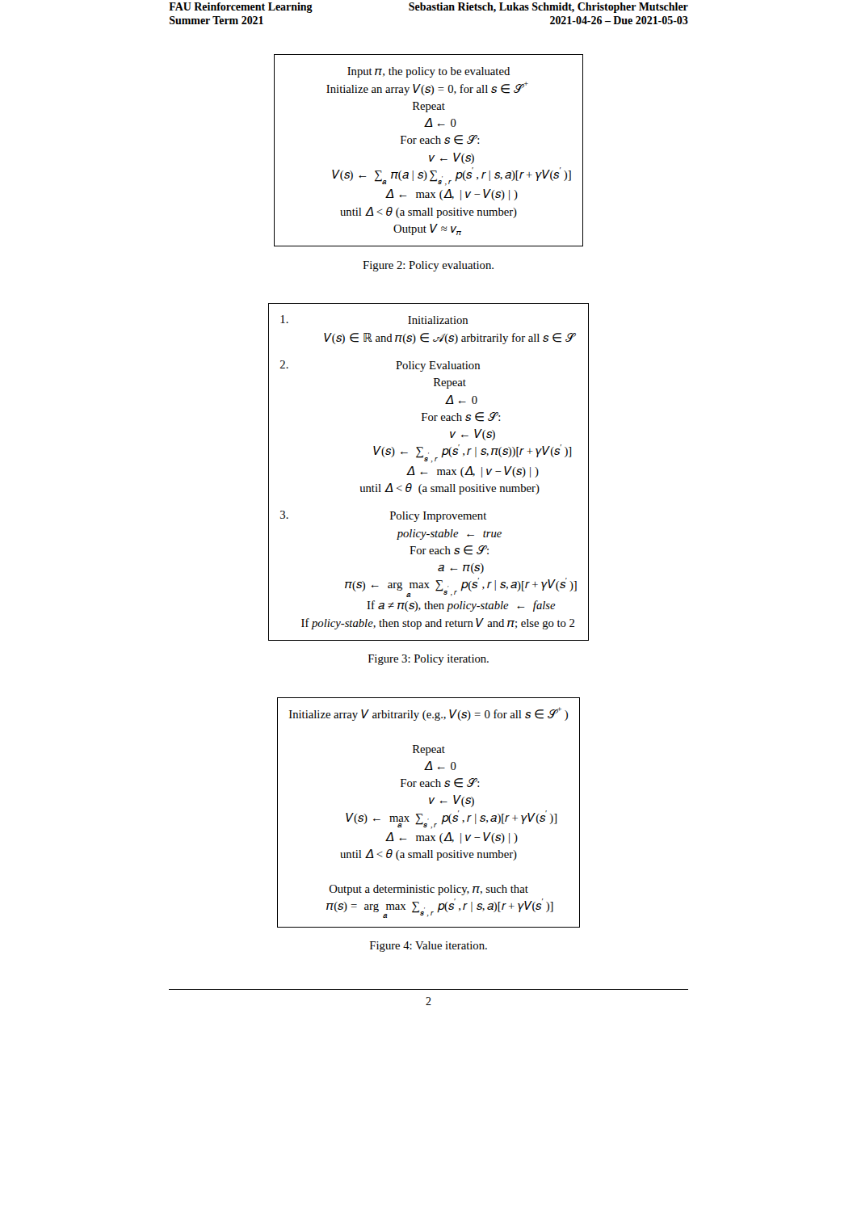FAU Reinforcement Learning
Summer Term 2021
Sebastian Rietsch, Lukas Schmidt, Christopher Mutschler
2021-04-26 – Due 2021-05-03
Input π, the policy to be evaluated Initialize an array V(s)=0, for all s∈𝒮+ Repeat Δ←0 For each s∈𝒮: v←V(s) V(s)←∑aπ(a|s)∑s′,rp(s′,r|s,a)[r+γV(s′)] Δ←max(Δ,|v−V(s)|) until Δ<θ (a small positive number) Output V≈vπ
Figure 2: Policy evaluation.
Initialization V(s)∈ℝ and π(s)∈𝒜(s) arbitrarily for all s∈𝒮
Policy Evaluation Repeat Δ←0 For each s∈𝒮: v←V(s) V(s)←∑s′,rp(s′,r|s,π(s))[r+γV(s′)] Δ←max(Δ,|v−V(s)|) until Δ<θ (a small positive number)
Policy Improvement policy-stable ← true For each s∈𝒮: a←π(s) π(s)←argmaxa∑s′,rp(s′,r|s,a)[r+γV(s′)] If a≠π(s), then policy-stable ← false If policy-stable, then stop and return V and π; else go to 2
Figure 3: Policy iteration.
Initialize array V arbitrarily (e.g., V(s)=0 for all s∈𝒮+) Repeat Δ←0 For each s∈𝒮: v←V(s) V(s)←maxa∑s′,rp(s′,r|s,a)[r+γV(s′)] Δ←max(Δ,|v−V(s)|) until Δ<θ (a small positive number) Output a deterministic policy, π, such that π(s)=argmaxa∑s′,rp(s′,r|s,a)[r+γV(s′)]
Figure 4: Value iteration.
2